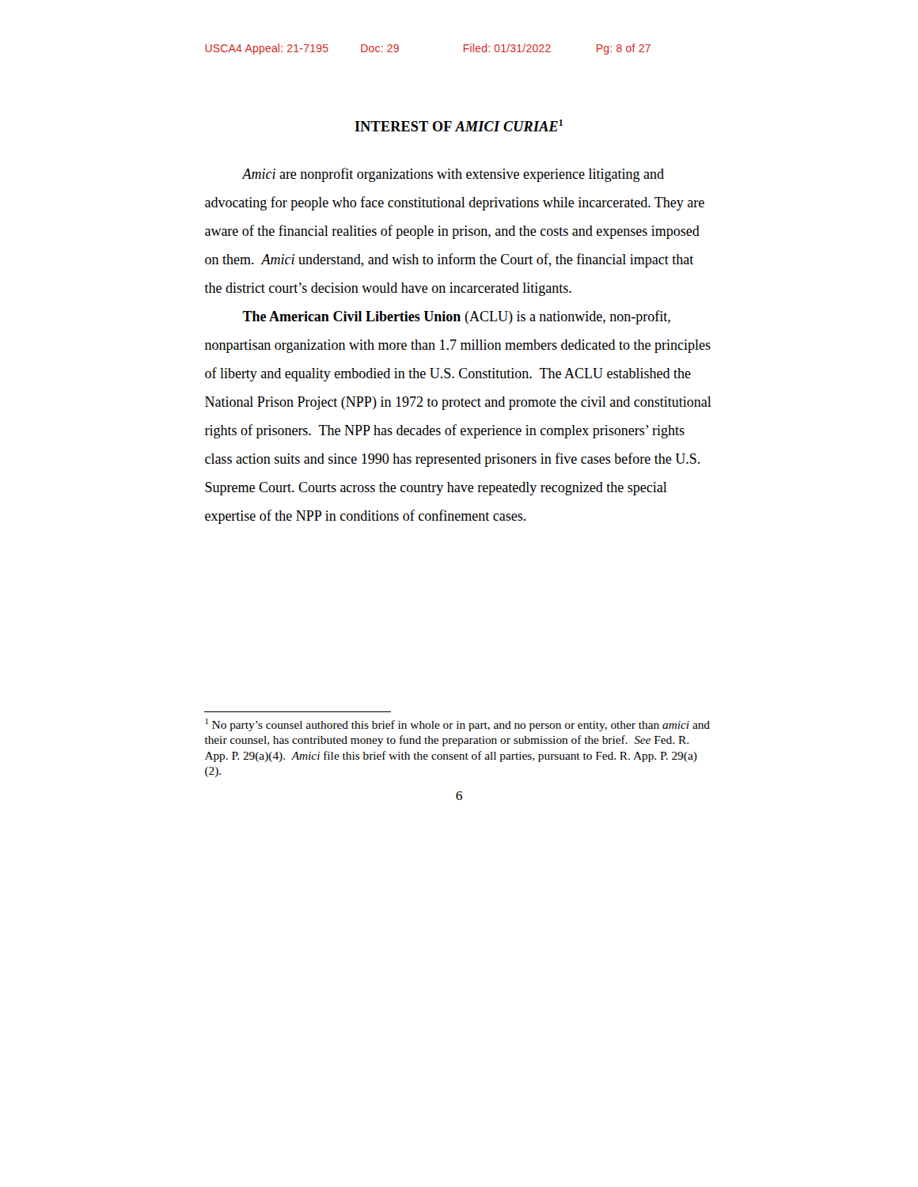USCA4 Appeal: 21-7195 Doc: 29 Filed: 01/31/2022 Pg: 8 of 27
INTEREST OF AMICI CURIAE1
Amici are nonprofit organizations with extensive experience litigating and advocating for people who face constitutional deprivations while incarcerated. They are aware of the financial realities of people in prison, and the costs and expenses imposed on them. Amici understand, and wish to inform the Court of, the financial impact that the district court’s decision would have on incarcerated litigants.
The American Civil Liberties Union (ACLU) is a nationwide, non-profit, nonpartisan organization with more than 1.7 million members dedicated to the principles of liberty and equality embodied in the U.S. Constitution. The ACLU established the National Prison Project (NPP) in 1972 to protect and promote the civil and constitutional rights of prisoners. The NPP has decades of experience in complex prisoners’ rights class action suits and since 1990 has represented prisoners in five cases before the U.S. Supreme Court. Courts across the country have repeatedly recognized the special expertise of the NPP in conditions of confinement cases.
1 No party’s counsel authored this brief in whole or in part, and no person or entity, other than amici and their counsel, has contributed money to fund the preparation or submission of the brief. See Fed. R. App. P. 29(a)(4). Amici file this brief with the consent of all parties, pursuant to Fed. R. App. P. 29(a)(2).
6